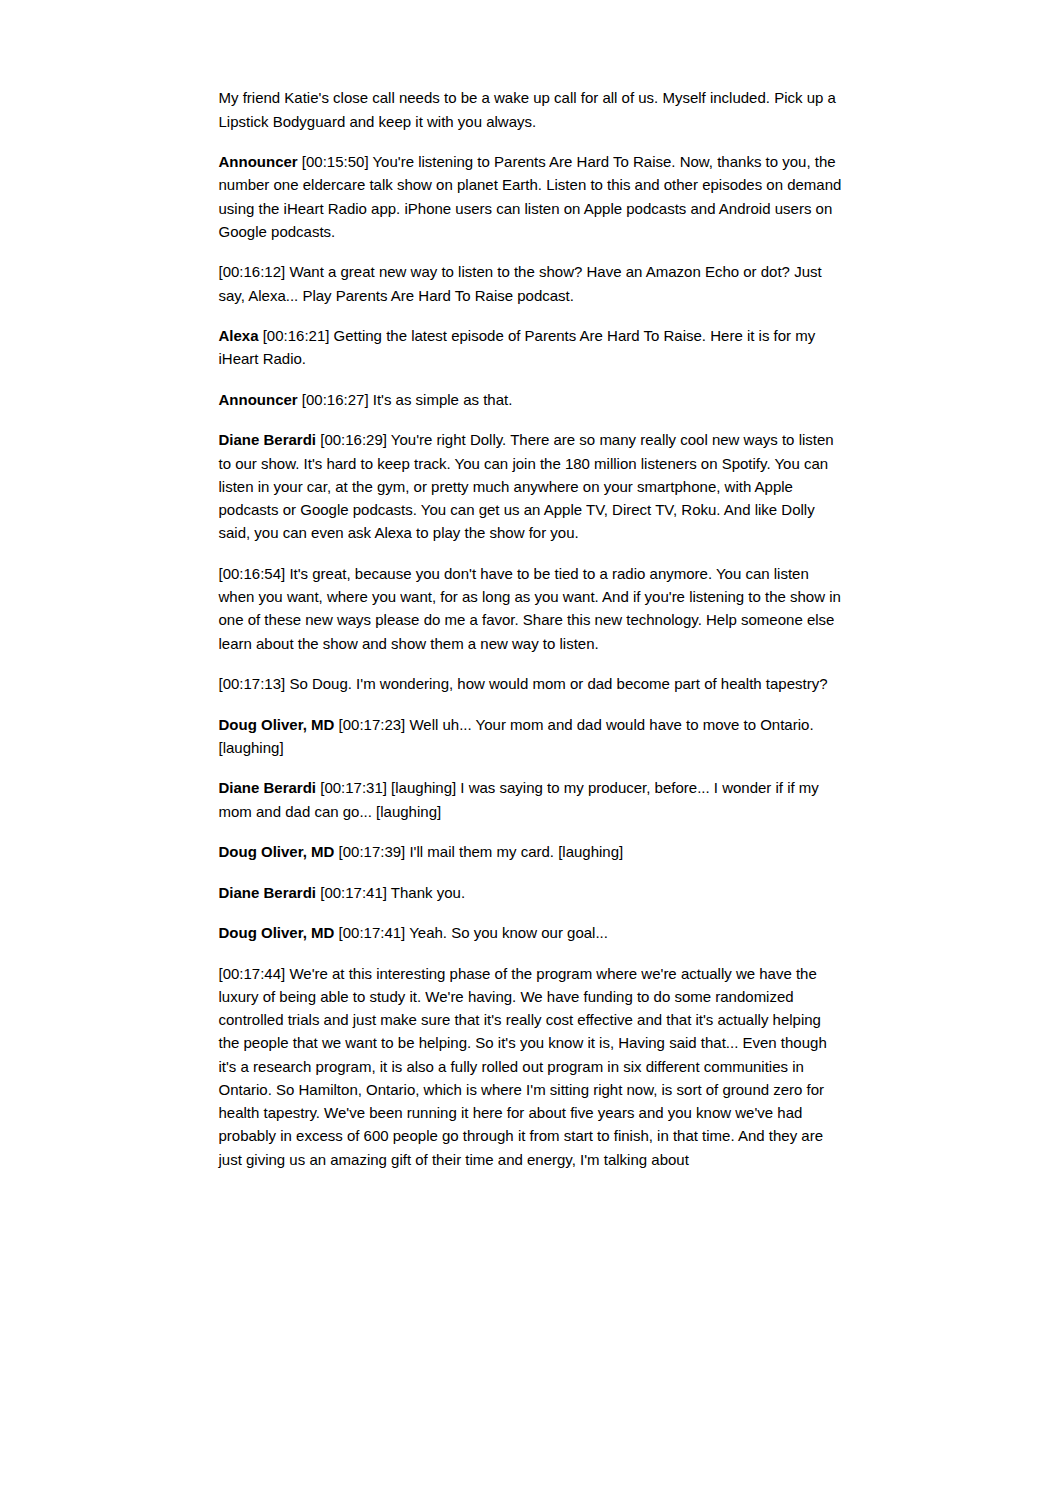My friend Katie's close call needs to be a wake up call for all of us. Myself included. Pick up a Lipstick Bodyguard and keep it with you always.
Announcer [00:15:50] You're listening to Parents Are Hard To Raise. Now, thanks to you, the number one eldercare talk show on planet Earth. Listen to this and other episodes on demand using the iHeart Radio app. iPhone users can listen on Apple podcasts and Android users on Google podcasts.
[00:16:12] Want a great new way to listen to the show? Have an Amazon Echo or dot? Just say, Alexa... Play Parents Are Hard To Raise podcast.
Alexa [00:16:21] Getting the latest episode of Parents Are Hard To Raise. Here it is for my iHeart Radio.
Announcer [00:16:27] It's as simple as that.
Diane Berardi [00:16:29] You're right Dolly. There are so many really cool new ways to listen to our show. It's hard to keep track. You can join the 180 million listeners on Spotify. You can listen in your car, at the gym, or pretty much anywhere on your smartphone, with Apple podcasts or Google podcasts. You can get us an Apple TV, Direct TV, Roku. And like Dolly said, you can even ask Alexa to play the show for you.
[00:16:54] It's great, because you don't have to be tied to a radio anymore. You can listen when you want, where you want, for as long as you want. And if you're listening to the show in one of these new ways please do me a favor. Share this new technology. Help someone else learn about the show and show them a new way to listen.
[00:17:13] So Doug. I'm wondering, how would mom or dad become part of health tapestry?
Doug Oliver, MD [00:17:23] Well uh... Your mom and dad would have to move to Ontario. [laughing]
Diane Berardi [00:17:31] [laughing] I was saying to my producer, before... I wonder if if my mom and dad can go... [laughing]
Doug Oliver, MD [00:17:39] I'll mail them my card. [laughing]
Diane Berardi [00:17:41] Thank you.
Doug Oliver, MD [00:17:41] Yeah. So you know our goal...
[00:17:44] We're at this interesting phase of the program where we're actually we have the luxury of being able to study it. We're having. We have funding to do some randomized controlled trials and just make sure that it's really cost effective and that it's actually helping the people that we want to be helping. So it's you know it is, Having said that... Even though it's a research program, it is also a fully rolled out program in six different communities in Ontario. So Hamilton, Ontario, which is where I'm sitting right now, is sort of ground zero for health tapestry. We've been running it here for about five years and you know we've had probably in excess of 600 people go through it from start to finish, in that time. And they are just giving us an amazing gift of their time and energy, I'm talking about